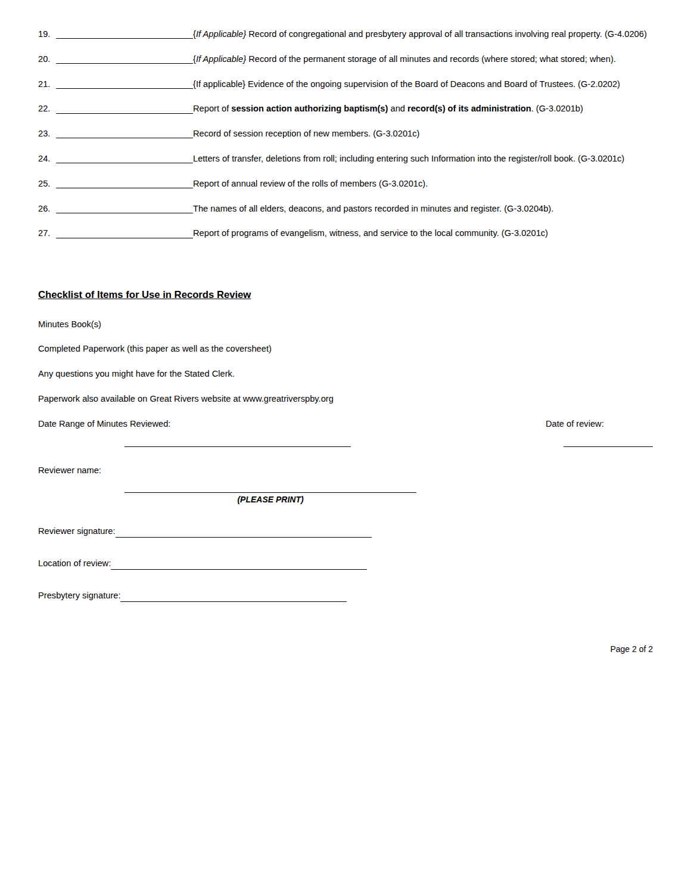| 19. | | { If Applicable} Record of congregational and presbytery approval of all transactions involving real property. (G-4.0206) |
| 20. | | { If Applicable} Record of the permanent storage of all minutes and records (where stored; what stored; when). |
| 21. | | {If applicable} Evidence of the ongoing supervision of the Board of Deacons and Board of Trustees. (G-2.0202) |
| 22. | | Report of session action authorizing baptism(s) and record(s) of its administration . (G-3.0201b) |
| 23. | | Record of session reception of new members. (G-3.0201c) |
| 24. | | Letters of transfer, deletions from roll; including entering such Information into the register/roll book. (G-3.0201c) |
| 25. | | Report of annual review of the rolls of members (G-3.0201c). |
| 26. | | The names of all elders, deacons, and pastors recorded in minutes and register. (G-3.0204b). |
| 27. | | Report of programs of evangelism, witness, and service to the local community. (G-3.0201c) |
Checklist of Items for Use in Records Review
Minutes Book(s)
Completed Paperwork (this paper as well as the coversheet)
Any questions you might have for the Stated Clerk.
Paperwork also available on Great Rivers website at www.greatriverspby.org
Date Range of Minutes Reviewed:
Date of review:
Reviewer name:
(PLEASE PRINT)
Reviewer signature:
Location of review:
Presbytery signature:
Page 2 of 2